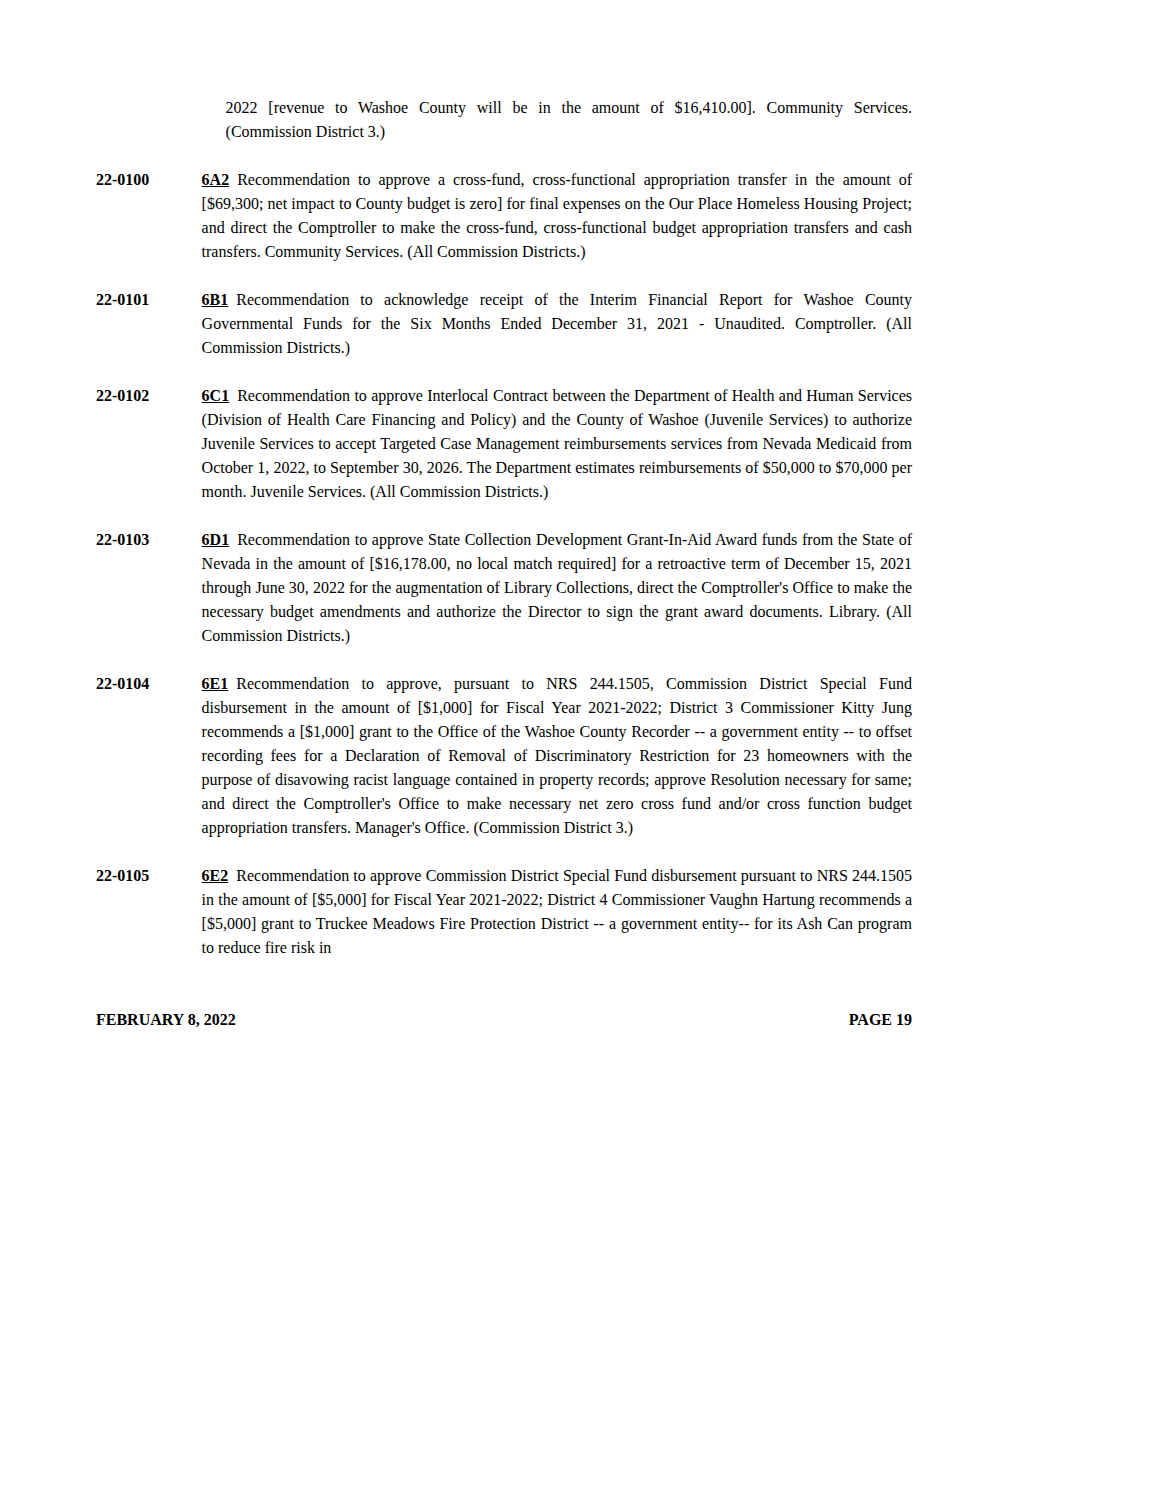2022 [revenue to Washoe County will be in the amount of $16,410.00]. Community Services. (Commission District 3.)
22-0100
6A2 Recommendation to approve a cross-fund, cross-functional appropriation transfer in the amount of [$69,300; net impact to County budget is zero] for final expenses on the Our Place Homeless Housing Project; and direct the Comptroller to make the cross-fund, cross-functional budget appropriation transfers and cash transfers. Community Services. (All Commission Districts.)
22-0101
6B1 Recommendation to acknowledge receipt of the Interim Financial Report for Washoe County Governmental Funds for the Six Months Ended December 31, 2021 - Unaudited. Comptroller. (All Commission Districts.)
22-0102
6C1 Recommendation to approve Interlocal Contract between the Department of Health and Human Services (Division of Health Care Financing and Policy) and the County of Washoe (Juvenile Services) to authorize Juvenile Services to accept Targeted Case Management reimbursements services from Nevada Medicaid from October 1, 2022, to September 30, 2026. The Department estimates reimbursements of $50,000 to $70,000 per month. Juvenile Services. (All Commission Districts.)
22-0103
6D1 Recommendation to approve State Collection Development Grant-In-Aid Award funds from the State of Nevada in the amount of [$16,178.00, no local match required] for a retroactive term of December 15, 2021 through June 30, 2022 for the augmentation of Library Collections, direct the Comptroller's Office to make the necessary budget amendments and authorize the Director to sign the grant award documents. Library. (All Commission Districts.)
22-0104
6E1 Recommendation to approve, pursuant to NRS 244.1505, Commission District Special Fund disbursement in the amount of [$1,000] for Fiscal Year 2021-2022; District 3 Commissioner Kitty Jung recommends a [$1,000] grant to the Office of the Washoe County Recorder -- a government entity -- to offset recording fees for a Declaration of Removal of Discriminatory Restriction for 23 homeowners with the purpose of disavowing racist language contained in property records; approve Resolution necessary for same; and direct the Comptroller's Office to make necessary net zero cross fund and/or cross function budget appropriation transfers. Manager's Office. (Commission District 3.)
22-0105
6E2 Recommendation to approve Commission District Special Fund disbursement pursuant to NRS 244.1505 in the amount of [$5,000] for Fiscal Year 2021-2022; District 4 Commissioner Vaughn Hartung recommends a [$5,000] grant to Truckee Meadows Fire Protection District -- a government entity-- for its Ash Can program to reduce fire risk in
FEBRUARY 8, 2022 PAGE 19